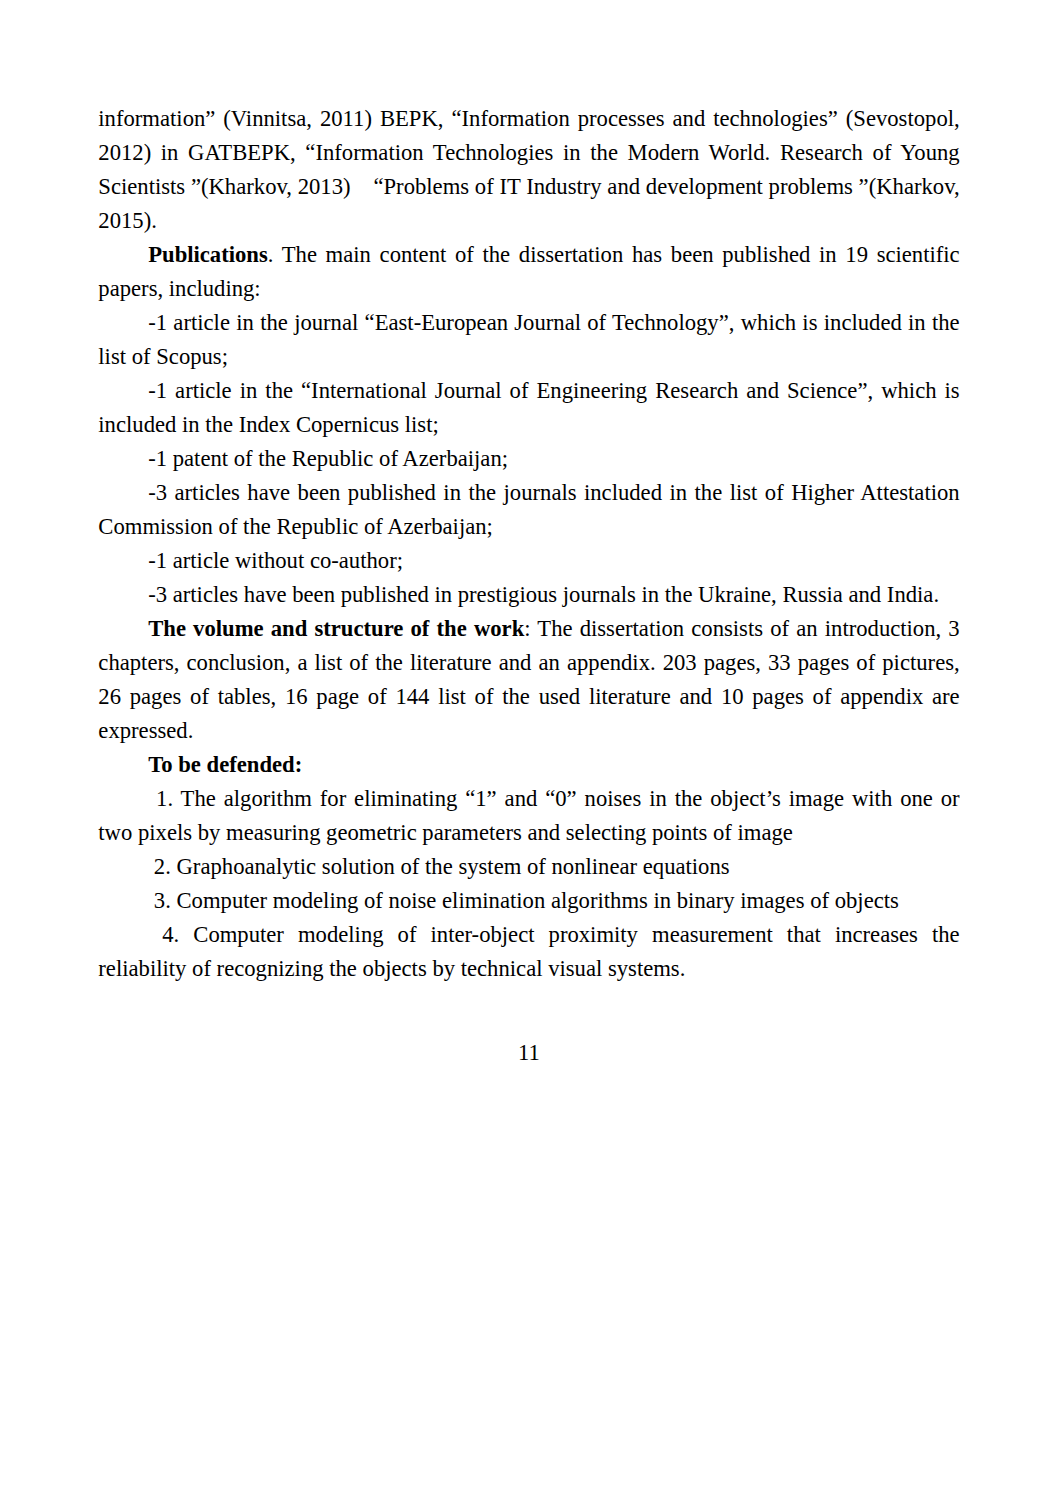information” (Vinnitsa, 2011) BEPK, “Information processes and technologies” (Sevostopol, 2012) in GATBEPK, “Information Technologies in the Modern World. Research of Young Scientists ”(Kharkov, 2013) “Problems of IT Industry and development problems ”(Kharkov, 2015).
Publications. The main content of the dissertation has been published in 19 scientific papers, including:
-1 article in the journal “East-European Journal of Technology”, which is included in the list of Scopus;
-1 article in the “International Journal of Engineering Research and Science”, which is included in the Index Copernicus list;
-1 patent of the Republic of Azerbaijan;
-3 articles have been published in the journals included in the list of Higher Attestation Commission of the Republic of Azerbaijan;
-1 article without co-author;
-3 articles have been published in prestigious journals in the Ukraine, Russia and India.
The volume and structure of the work: The dissertation consists of an introduction, 3 chapters, conclusion, a list of the literature and an appendix. 203 pages, 33 pages of pictures, 26 pages of tables, 16 page of 144 list of the used literature and 10 pages of appendix are expressed.
To be defended:
1. The algorithm for eliminating “1” and “0” noises in the object’s image with one or two pixels by measuring geometric parameters and selecting points of image
2. Graphoanalytic solution of the system of nonlinear equations
3. Computer modeling of noise elimination algorithms in binary images of objects
4. Computer modeling of inter-object proximity measurement that increases the reliability of recognizing the objects by technical visual systems.
11